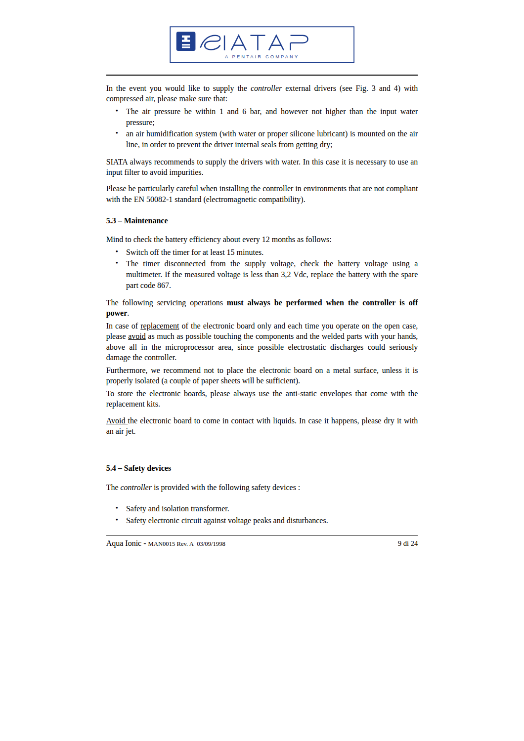A PENTAIR COMPANY
In the event you would like to supply the controller external drivers (see Fig. 3 and 4) with compressed air, please make sure that:
The air pressure be within 1 and 6 bar, and however not higher than the input water pressure;
an air humidification system (with water or proper silicone lubricant) is mounted on the air line, in order to prevent the driver internal seals from getting dry;
SIATA always recommends to supply the drivers with water. In this case it is necessary to use an input filter to avoid impurities.
Please be particularly careful when installing the controller in environments that are not compliant with the EN 50082-1 standard (electromagnetic compatibility).
5.3 – Maintenance
Mind to check the battery efficiency about every 12 months as follows:
Switch off the timer for at least 15 minutes.
The timer disconnected from the supply voltage, check the battery voltage using a multimeter. If the measured voltage is less than 3,2 Vdc, replace the battery with the spare part code 867.
The following servicing operations must always be performed when the controller is off power.
In case of replacement of the electronic board only and each time you operate on the open case, please avoid as much as possible touching the components and the welded parts with your hands, above all in the microprocessor area, since possible electrostatic discharges could seriously damage the controller.
Furthermore, we recommend not to place the electronic board on a metal surface, unless it is properly isolated (a couple of paper sheets will be sufficient).
To store the electronic boards, please always use the anti-static envelopes that come with the replacement kits.
Avoid the electronic board to come in contact with liquids. In case it happens, please dry it with an air jet.
5.4 – Safety devices
The controller is provided with the following safety devices :
Safety and isolation transformer.
Safety electronic circuit against voltage peaks and disturbances.
Aqua Ionic - MAN0015 Rev. A 03/09/1998
9 di 24